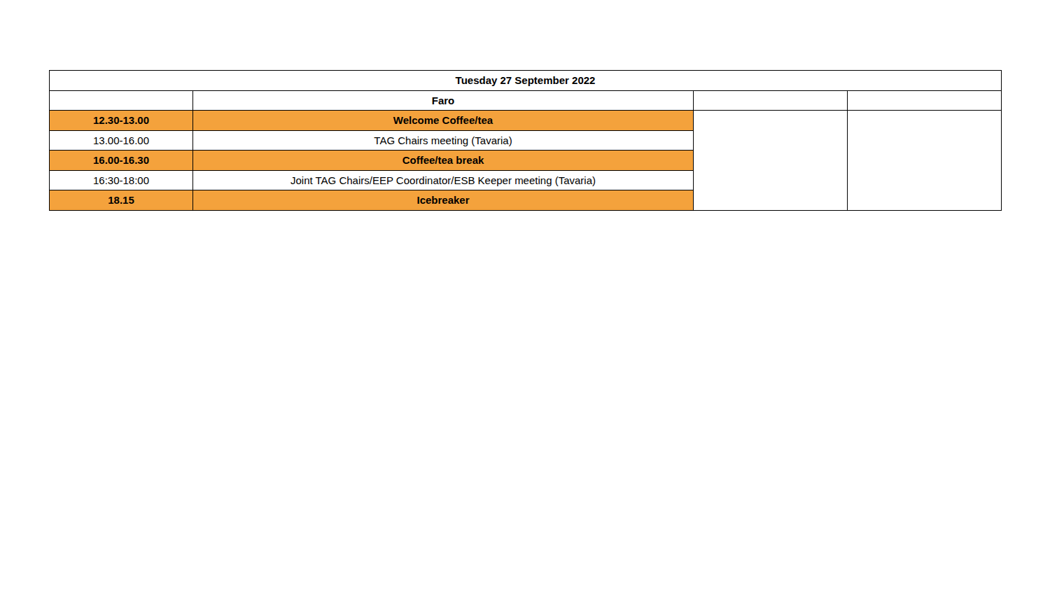| Tuesday 27 September 2022 |
| | Faro | | |
| 12.30-13.00 | Welcome Coffee/tea | | |
| 13.00-16.00 | TAG Chairs meeting (Tavaria) |
| 16.00-16.30 | Coffee/tea break |
| 16:30-18:00 | Joint TAG Chairs/EEP Coordinator/ESB Keeper meeting (Tavaria) |
| 18.15 | Icebreaker |